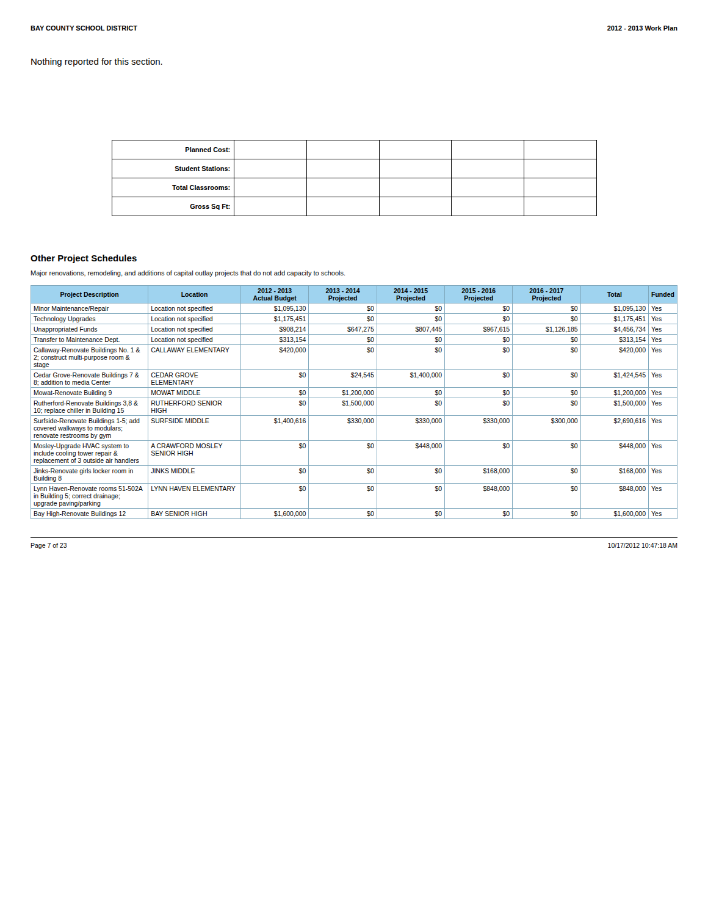BAY COUNTY SCHOOL DISTRICT 2012 - 2013 Work Plan
Nothing reported for this section.
| Planned Cost: | | | | | |
| Student Stations: | | | | | |
| Total Classrooms: | | | | | |
| Gross Sq Ft: | | | | | |
Other Project Schedules
Major renovations, remodeling, and additions of capital outlay projects that do not add capacity to schools.
| Project Description | Location | 2012 - 2013 Actual Budget | 2013 - 2014 Projected | 2014 - 2015 Projected | 2015 - 2016 Projected | 2016 - 2017 Projected | Total | Funded |
| --- | --- | --- | --- | --- | --- | --- | --- | --- |
| Minor Maintenance/Repair | Location not specified | $1,095,130 | $0 | $0 | $0 | $0 | $1,095,130 | Yes |
| Technology Upgrades | Location not specified | $1,175,451 | $0 | $0 | $0 | $0 | $1,175,451 | Yes |
| Unappropriated Funds | Location not specified | $908,214 | $647,275 | $807,445 | $967,615 | $1,126,185 | $4,456,734 | Yes |
| Transfer to Maintenance Dept. | Location not specified | $313,154 | $0 | $0 | $0 | $0 | $313,154 | Yes |
| Callaway-Renovate Buildings No. 1 & 2; construct multi-purpose room & stage | CALLAWAY ELEMENTARY | $420,000 | $0 | $0 | $0 | $0 | $420,000 | Yes |
| Cedar Grove-Renovate Buildings 7 & 8; addition to media Center | CEDAR GROVE ELEMENTARY | $0 | $24,545 | $1,400,000 | $0 | $0 | $1,424,545 | Yes |
| Mowat-Renovate Building 9 | MOWAT MIDDLE | $0 | $1,200,000 | $0 | $0 | $0 | $1,200,000 | Yes |
| Rutherford-Renovate Buildings 3,8 & 10; replace chiller in Building 15 | RUTHERFORD SENIOR HIGH | $0 | $1,500,000 | $0 | $0 | $0 | $1,500,000 | Yes |
| Surfside-Renovate Buildings 1-5; add covered walkways to modulars; renovate restrooms by gym | SURFSIDE MIDDLE | $1,400,616 | $330,000 | $330,000 | $330,000 | $300,000 | $2,690,616 | Yes |
| Mosley-Upgrade HVAC system to include cooling tower repair & replacement of 3 outside air handlers | A CRAWFORD MOSLEY SENIOR HIGH | $0 | $0 | $448,000 | $0 | $0 | $448,000 | Yes |
| Jinks-Renovate girls locker room in Building 8 | JINKS MIDDLE | $0 | $0 | $0 | $168,000 | $0 | $168,000 | Yes |
| Lynn Haven-Renovate rooms 51-502A in Building 5; correct drainage; upgrade paving/parking | LYNN HAVEN ELEMENTARY | $0 | $0 | $0 | $848,000 | $0 | $848,000 | Yes |
| Bay High-Renovate Buildings 12 | BAY SENIOR HIGH | $1,600,000 | $0 | $0 | $0 | $0 | $1,600,000 | Yes |
Page 7 of 23 10/17/2012 10:47:18 AM